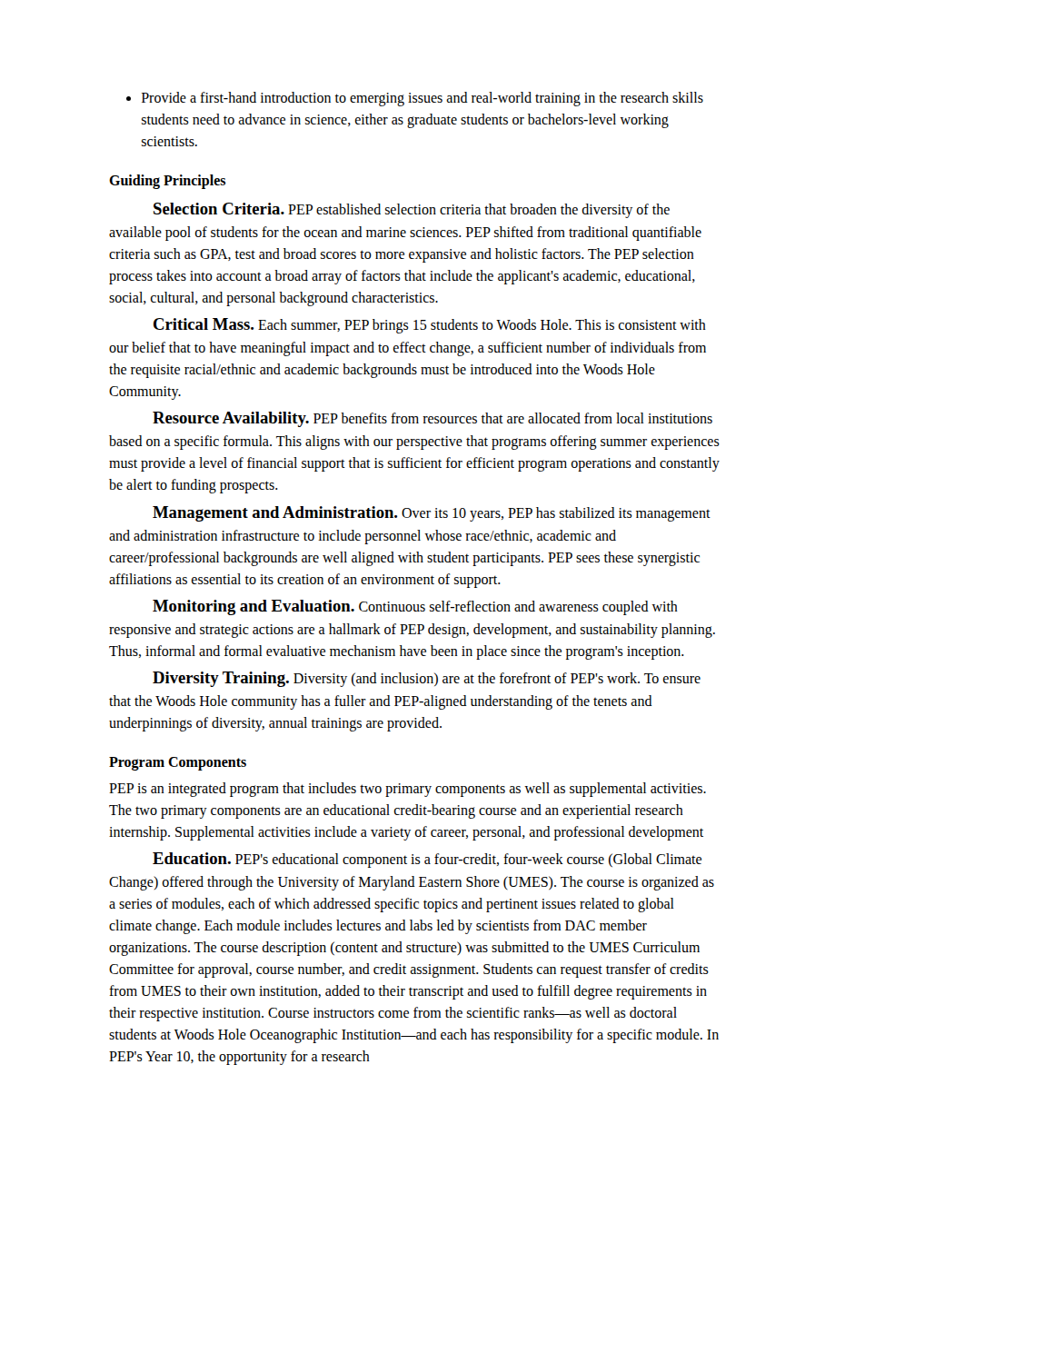Provide a first-hand introduction to emerging issues and real-world training in the research skills students need to advance in science, either as graduate students or bachelors-level working scientists.
Guiding Principles
Selection Criteria. PEP established selection criteria that broaden the diversity of the available pool of students for the ocean and marine sciences. PEP shifted from traditional quantifiable criteria such as GPA, test and broad scores to more expansive and holistic factors. The PEP selection process takes into account a broad array of factors that include the applicant's academic, educational, social, cultural, and personal background characteristics.
Critical Mass. Each summer, PEP brings 15 students to Woods Hole. This is consistent with our belief that to have meaningful impact and to effect change, a sufficient number of individuals from the requisite racial/ethnic and academic backgrounds must be introduced into the Woods Hole Community.
Resource Availability. PEP benefits from resources that are allocated from local institutions based on a specific formula. This aligns with our perspective that programs offering summer experiences must provide a level of financial support that is sufficient for efficient program operations and constantly be alert to funding prospects.
Management and Administration. Over its 10 years, PEP has stabilized its management and administration infrastructure to include personnel whose race/ethnic, academic and career/professional backgrounds are well aligned with student participants. PEP sees these synergistic affiliations as essential to its creation of an environment of support.
Monitoring and Evaluation. Continuous self-reflection and awareness coupled with responsive and strategic actions are a hallmark of PEP design, development, and sustainability planning. Thus, informal and formal evaluative mechanism have been in place since the program's inception.
Diversity Training. Diversity (and inclusion) are at the forefront of PEP's work. To ensure that the Woods Hole community has a fuller and PEP-aligned understanding of the tenets and underpinnings of diversity, annual trainings are provided.
Program Components
PEP is an integrated program that includes two primary components as well as supplemental activities. The two primary components are an educational credit-bearing course and an experiential research internship. Supplemental activities include a variety of career, personal, and professional development
Education. PEP's educational component is a four-credit, four-week course (Global Climate Change) offered through the University of Maryland Eastern Shore (UMES). The course is organized as a series of modules, each of which addressed specific topics and pertinent issues related to global climate change. Each module includes lectures and labs led by scientists from DAC member organizations. The course description (content and structure) was submitted to the UMES Curriculum Committee for approval, course number, and credit assignment. Students can request transfer of credits from UMES to their own institution, added to their transcript and used to fulfill degree requirements in their respective institution. Course instructors come from the scientific ranks—as well as doctoral students at Woods Hole Oceanographic Institution—and each has responsibility for a specific module. In PEP's Year 10, the opportunity for a research